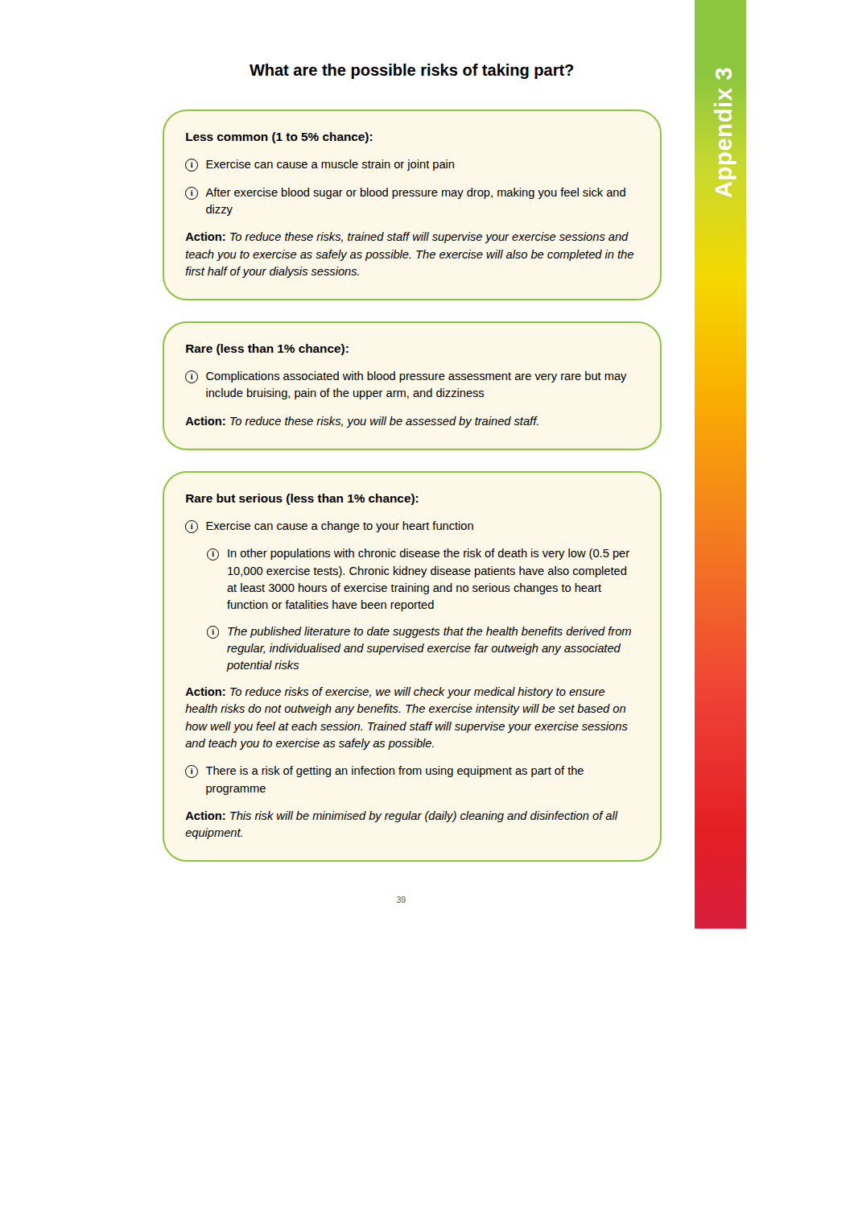Appendix 3
What are the possible risks of taking part?
Less common (1 to 5% chance):
i Exercise can cause a muscle strain or joint pain
i After exercise blood sugar or blood pressure may drop, making you feel sick and dizzy
Action: To reduce these risks, trained staff will supervise your exercise sessions and teach you to exercise as safely as possible. The exercise will also be completed in the first half of your dialysis sessions.
Rare (less than 1% chance):
i Complications associated with blood pressure assessment are very rare but may include bruising, pain of the upper arm, and dizziness
Action: To reduce these risks, you will be assessed by trained staff.
Rare but serious (less than 1% chance):
i Exercise can cause a change to your heart function
i In other populations with chronic disease the risk of death is very low (0.5 per 10,000 exercise tests). Chronic kidney disease patients have also completed at least 3000 hours of exercise training and no serious changes to heart function or fatalities have been reported
i The published literature to date suggests that the health benefits derived from regular, individualised and supervised exercise far outweigh any associated potential risks
Action: To reduce risks of exercise, we will check your medical history to ensure health risks do not outweigh any benefits. The exercise intensity will be set based on how well you feel at each session. Trained staff will supervise your exercise sessions and teach you to exercise as safely as possible.
i There is a risk of getting an infection from using equipment as part of the programme
Action: This risk will be minimised by regular (daily) cleaning and disinfection of all equipment.
39